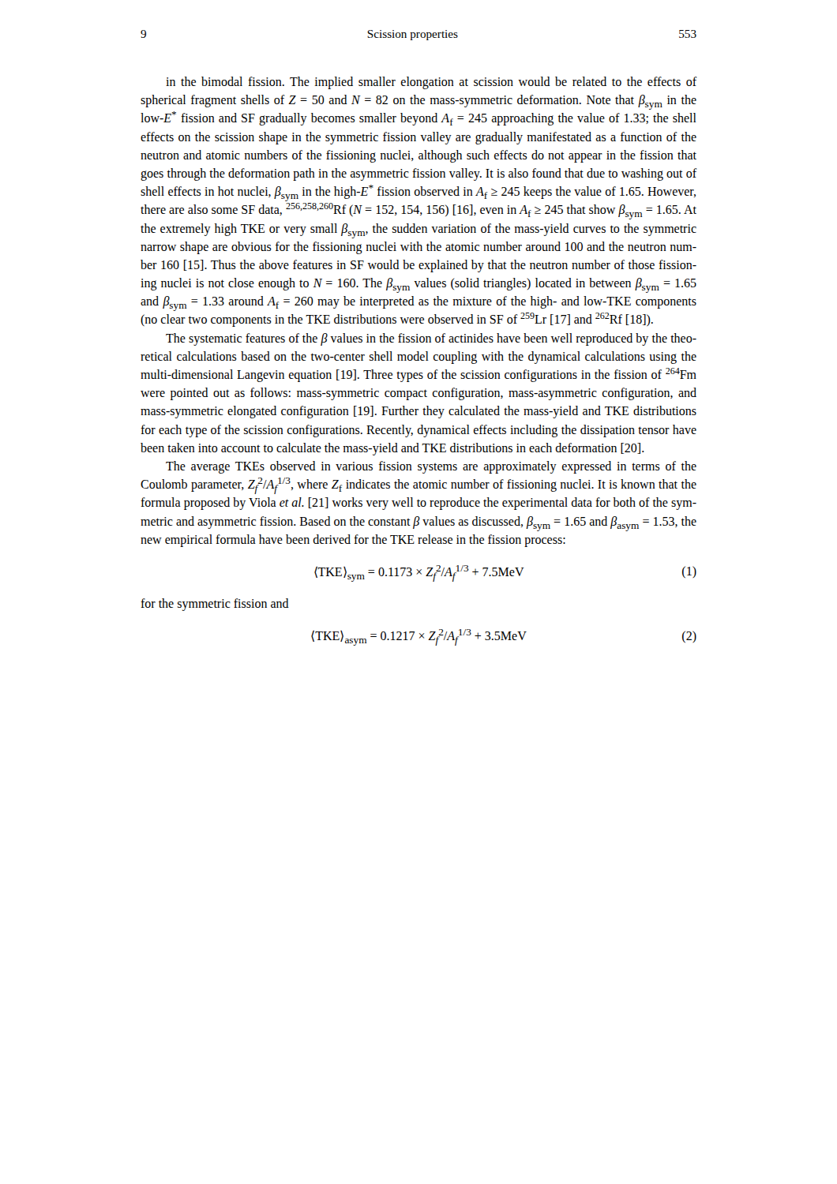9 Scission properties 553
in the bimodal fission. The implied smaller elongation at scission would be related to the effects of spherical fragment shells of Z = 50 and N = 82 on the mass-symmetric deformation. Note that βsym in the low-E* fission and SF gradually becomes smaller beyond Af = 245 approaching the value of 1.33; the shell effects on the scission shape in the symmetric fission valley are gradually manifestated as a function of the neutron and atomic numbers of the fissioning nuclei, although such effects do not appear in the fission that goes through the deformation path in the asymmetric fission valley. It is also found that due to washing out of shell effects in hot nuclei, βsym in the high-E* fission observed in Af ≥ 245 keeps the value of 1.65. However, there are also some SF data, 256,258,260Rf (N = 152, 154, 156) [16], even in Af ≥ 245 that show βsym = 1.65. At the extremely high TKE or very small βsym, the sudden variation of the mass-yield curves to the symmetric narrow shape are obvious for the fissioning nuclei with the atomic number around 100 and the neutron number 160 [15]. Thus the above features in SF would be explained by that the neutron number of those fissioning nuclei is not close enough to N = 160. The βsym values (solid triangles) located in between βsym = 1.65 and βsym = 1.33 around Af = 260 may be interpreted as the mixture of the high- and low-TKE components (no clear two components in the TKE distributions were observed in SF of 259Lr [17] and 262Rf [18]).
The systematic features of the β values in the fission of actinides have been well reproduced by the theoretical calculations based on the two-center shell model coupling with the dynamical calculations using the multi-dimensional Langevin equation [19]. Three types of the scission configurations in the fission of 264Fm were pointed out as follows: mass-symmetric compact configuration, mass-asymmetric configuration, and mass-symmetric elongated configuration [19]. Further they calculated the mass-yield and TKE distributions for each type of the scission configurations. Recently, dynamical effects including the dissipation tensor have been taken into account to calculate the mass-yield and TKE distributions in each deformation [20].
The average TKEs observed in various fission systems are approximately expressed in terms of the Coulomb parameter, Zf2/Af1/3, where Zf indicates the atomic number of fissioning nuclei. It is known that the formula proposed by Viola et al. [21] works very well to reproduce the experimental data for both of the symmetric and asymmetric fission. Based on the constant β values as discussed, βsym = 1.65 and βasym = 1.53, the new empirical formula have been derived for the TKE release in the fission process:
⟨TKE⟩sym = 0.1173 × Zf2/Af1/3 + 7.5MeV (1)
for the symmetric fission and
⟨TKE⟩asym = 0.1217 × Zf2/Af1/3 + 3.5MeV (2)